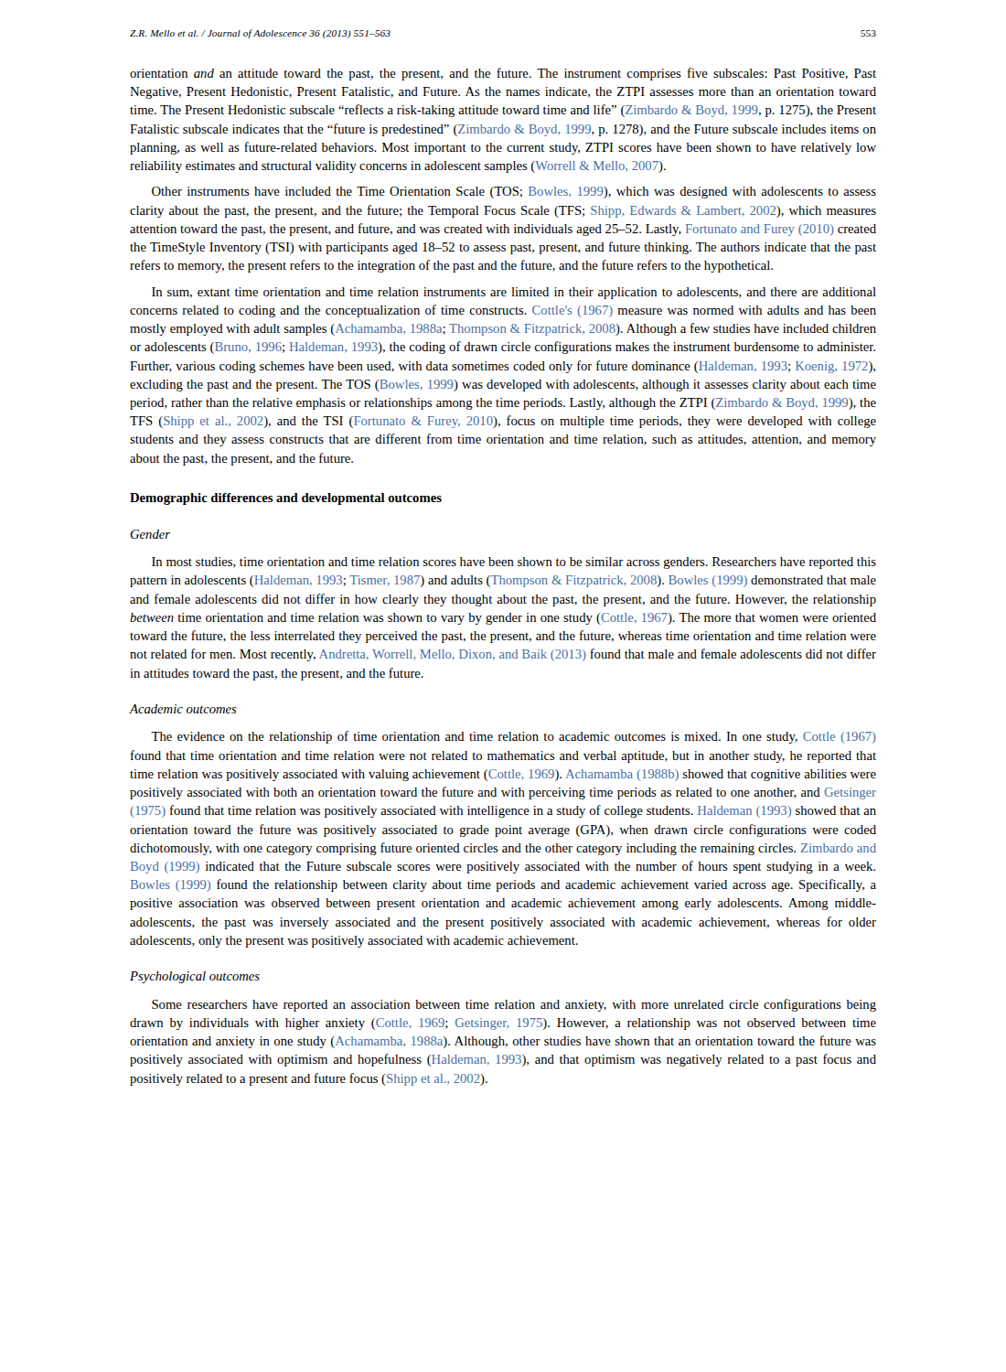Z.R. Mello et al. / Journal of Adolescence 36 (2013) 551–563 553
orientation and an attitude toward the past, the present, and the future. The instrument comprises five subscales: Past Positive, Past Negative, Present Hedonistic, Present Fatalistic, and Future. As the names indicate, the ZTPI assesses more than an orientation toward time. The Present Hedonistic subscale “reflects a risk-taking attitude toward time and life” (Zimbardo & Boyd, 1999, p. 1275), the Present Fatalistic subscale indicates that the “future is predestined” (Zimbardo & Boyd, 1999, p. 1278), and the Future subscale includes items on planning, as well as future-related behaviors. Most important to the current study, ZTPI scores have been shown to have relatively low reliability estimates and structural validity concerns in adolescent samples (Worrell & Mello, 2007).
Other instruments have included the Time Orientation Scale (TOS; Bowles, 1999), which was designed with adolescents to assess clarity about the past, the present, and the future; the Temporal Focus Scale (TFS; Shipp, Edwards & Lambert, 2002), which measures attention toward the past, the present, and future, and was created with individuals aged 25–52. Lastly, Fortunato and Furey (2010) created the TimeStyle Inventory (TSI) with participants aged 18–52 to assess past, present, and future thinking. The authors indicate that the past refers to memory, the present refers to the integration of the past and the future, and the future refers to the hypothetical.
In sum, extant time orientation and time relation instruments are limited in their application to adolescents, and there are additional concerns related to coding and the conceptualization of time constructs. Cottle's (1967) measure was normed with adults and has been mostly employed with adult samples (Achamamba, 1988a; Thompson & Fitzpatrick, 2008). Although a few studies have included children or adolescents (Bruno, 1996; Haldeman, 1993), the coding of drawn circle configurations makes the instrument burdensome to administer. Further, various coding schemes have been used, with data sometimes coded only for future dominance (Haldeman, 1993; Koenig, 1972), excluding the past and the present. The TOS (Bowles, 1999) was developed with adolescents, although it assesses clarity about each time period, rather than the relative emphasis or relationships among the time periods. Lastly, although the ZTPI (Zimbardo & Boyd, 1999), the TFS (Shipp et al., 2002), and the TSI (Fortunato & Furey, 2010), focus on multiple time periods, they were developed with college students and they assess constructs that are different from time orientation and time relation, such as attitudes, attention, and memory about the past, the present, and the future.
Demographic differences and developmental outcomes
Gender
In most studies, time orientation and time relation scores have been shown to be similar across genders. Researchers have reported this pattern in adolescents (Haldeman, 1993; Tismer, 1987) and adults (Thompson & Fitzpatrick, 2008). Bowles (1999) demonstrated that male and female adolescents did not differ in how clearly they thought about the past, the present, and the future. However, the relationship between time orientation and time relation was shown to vary by gender in one study (Cottle, 1967). The more that women were oriented toward the future, the less interrelated they perceived the past, the present, and the future, whereas time orientation and time relation were not related for men. Most recently, Andretta, Worrell, Mello, Dixon, and Baik (2013) found that male and female adolescents did not differ in attitudes toward the past, the present, and the future.
Academic outcomes
The evidence on the relationship of time orientation and time relation to academic outcomes is mixed. In one study, Cottle (1967) found that time orientation and time relation were not related to mathematics and verbal aptitude, but in another study, he reported that time relation was positively associated with valuing achievement (Cottle, 1969). Achamamba (1988b) showed that cognitive abilities were positively associated with both an orientation toward the future and with perceiving time periods as related to one another, and Getsinger (1975) found that time relation was positively associated with intelligence in a study of college students. Haldeman (1993) showed that an orientation toward the future was positively associated to grade point average (GPA), when drawn circle configurations were coded dichotomously, with one category comprising future oriented circles and the other category including the remaining circles. Zimbardo and Boyd (1999) indicated that the Future subscale scores were positively associated with the number of hours spent studying in a week. Bowles (1999) found the relationship between clarity about time periods and academic achievement varied across age. Specifically, a positive association was observed between present orientation and academic achievement among early adolescents. Among middle-adolescents, the past was inversely associated and the present positively associated with academic achievement, whereas for older adolescents, only the present was positively associated with academic achievement.
Psychological outcomes
Some researchers have reported an association between time relation and anxiety, with more unrelated circle configurations being drawn by individuals with higher anxiety (Cottle, 1969; Getsinger, 1975). However, a relationship was not observed between time orientation and anxiety in one study (Achamamba, 1988a). Although, other studies have shown that an orientation toward the future was positively associated with optimism and hopefulness (Haldeman, 1993), and that optimism was negatively related to a past focus and positively related to a present and future focus (Shipp et al., 2002).